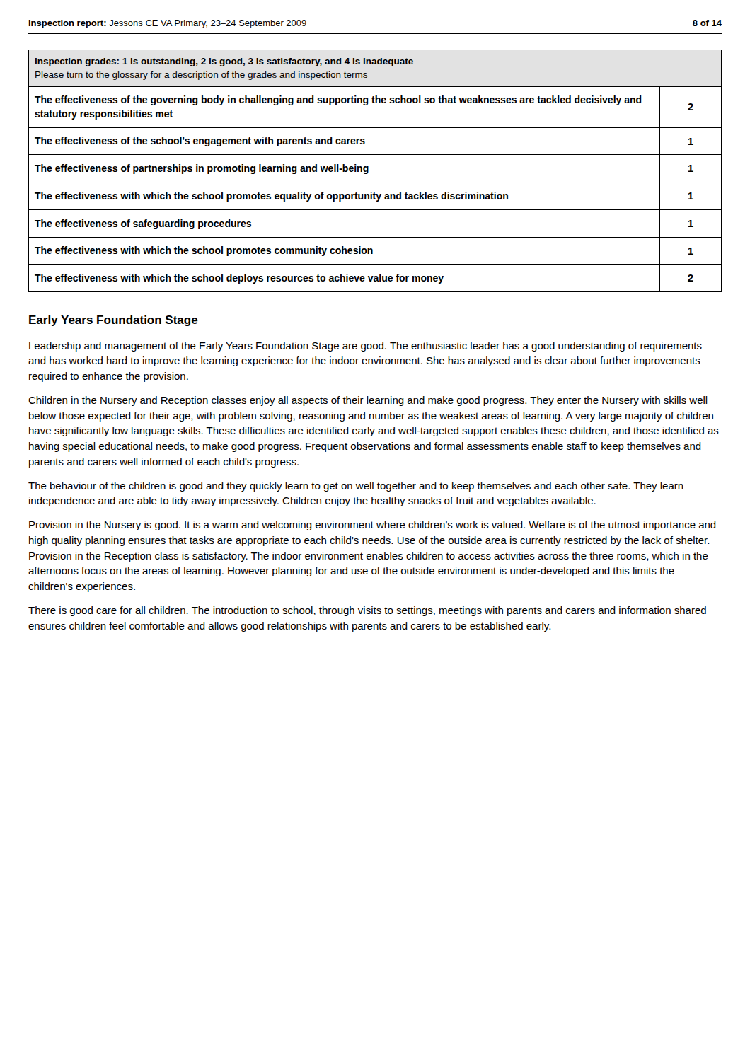Inspection report: Jessons CE VA Primary, 23–24 September 2009
8 of 14
Inspection grades: 1 is outstanding, 2 is good, 3 is satisfactory, and 4 is inadequate Please turn to the glossary for a description of the grades and inspection terms
| The effectiveness of the governing body in challenging and supporting the school so that weaknesses are tackled decisively and statutory responsibilities met | 2 |
| The effectiveness of the school's engagement with parents and carers | 1 |
| The effectiveness of partnerships in promoting learning and well-being | 1 |
| The effectiveness with which the school promotes equality of opportunity and tackles discrimination | 1 |
| The effectiveness of safeguarding procedures | 1 |
| The effectiveness with which the school promotes community cohesion | 1 |
| The effectiveness with which the school deploys resources to achieve value for money | 2 |
Early Years Foundation Stage
Leadership and management of the Early Years Foundation Stage are good. The enthusiastic leader has a good understanding of requirements and has worked hard to improve the learning experience for the indoor environment. She has analysed and is clear about further improvements required to enhance the provision.
Children in the Nursery and Reception classes enjoy all aspects of their learning and make good progress. They enter the Nursery with skills well below those expected for their age, with problem solving, reasoning and number as the weakest areas of learning. A very large majority of children have significantly low language skills. These difficulties are identified early and well-targeted support enables these children, and those identified as having special educational needs, to make good progress. Frequent observations and formal assessments enable staff to keep themselves and parents and carers well informed of each child's progress.
The behaviour of the children is good and they quickly learn to get on well together and to keep themselves and each other safe. They learn independence and are able to tidy away impressively. Children enjoy the healthy snacks of fruit and vegetables available.
Provision in the Nursery is good. It is a warm and welcoming environment where children's work is valued. Welfare is of the utmost importance and high quality planning ensures that tasks are appropriate to each child's needs. Use of the outside area is currently restricted by the lack of shelter. Provision in the Reception class is satisfactory. The indoor environment enables children to access activities across the three rooms, which in the afternoons focus on the areas of learning. However planning for and use of the outside environment is under-developed and this limits the children's experiences.
There is good care for all children. The introduction to school, through visits to settings, meetings with parents and carers and information shared ensures children feel comfortable and allows good relationships with parents and carers to be established early.